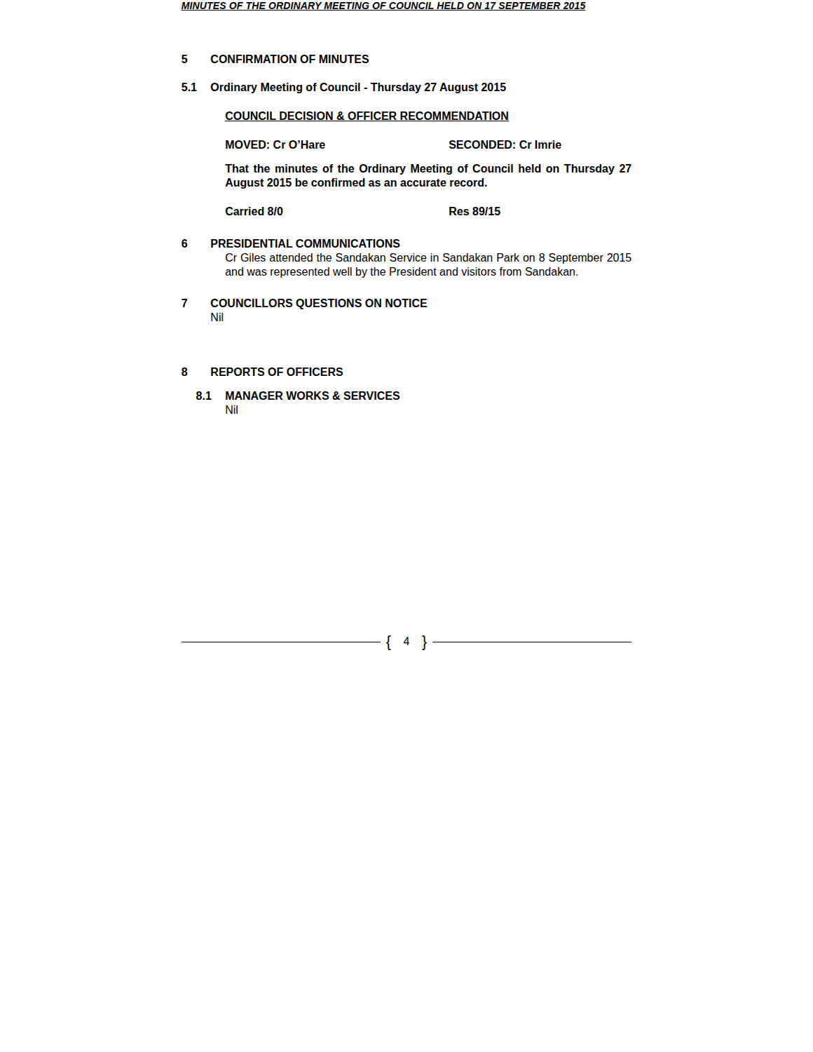MINUTES OF THE ORDINARY MEETING OF COUNCIL HELD ON 17 SEPTEMBER 2015
5
CONFIRMATION OF MINUTES
5.1
Ordinary Meeting of Council - Thursday 27 August 2015
COUNCIL DECISION & OFFICER RECOMMENDATION
MOVED: Cr O’Hare
SECONDED: Cr Imrie
That the minutes of the Ordinary Meeting of Council held on Thursday 27 August 2015 be confirmed as an accurate record.
Carried 8/0
Res 89/15
6
PRESIDENTIAL COMMUNICATIONS
Cr Giles attended the Sandakan Service in Sandakan Park on 8 September 2015 and was represented well by the President and visitors from Sandakan.
7
COUNCILLORS QUESTIONS ON NOTICE
Nil
8
REPORTS OF OFFICERS
8.1
MANAGER WORKS & SERVICES
Nil
{ 4 }